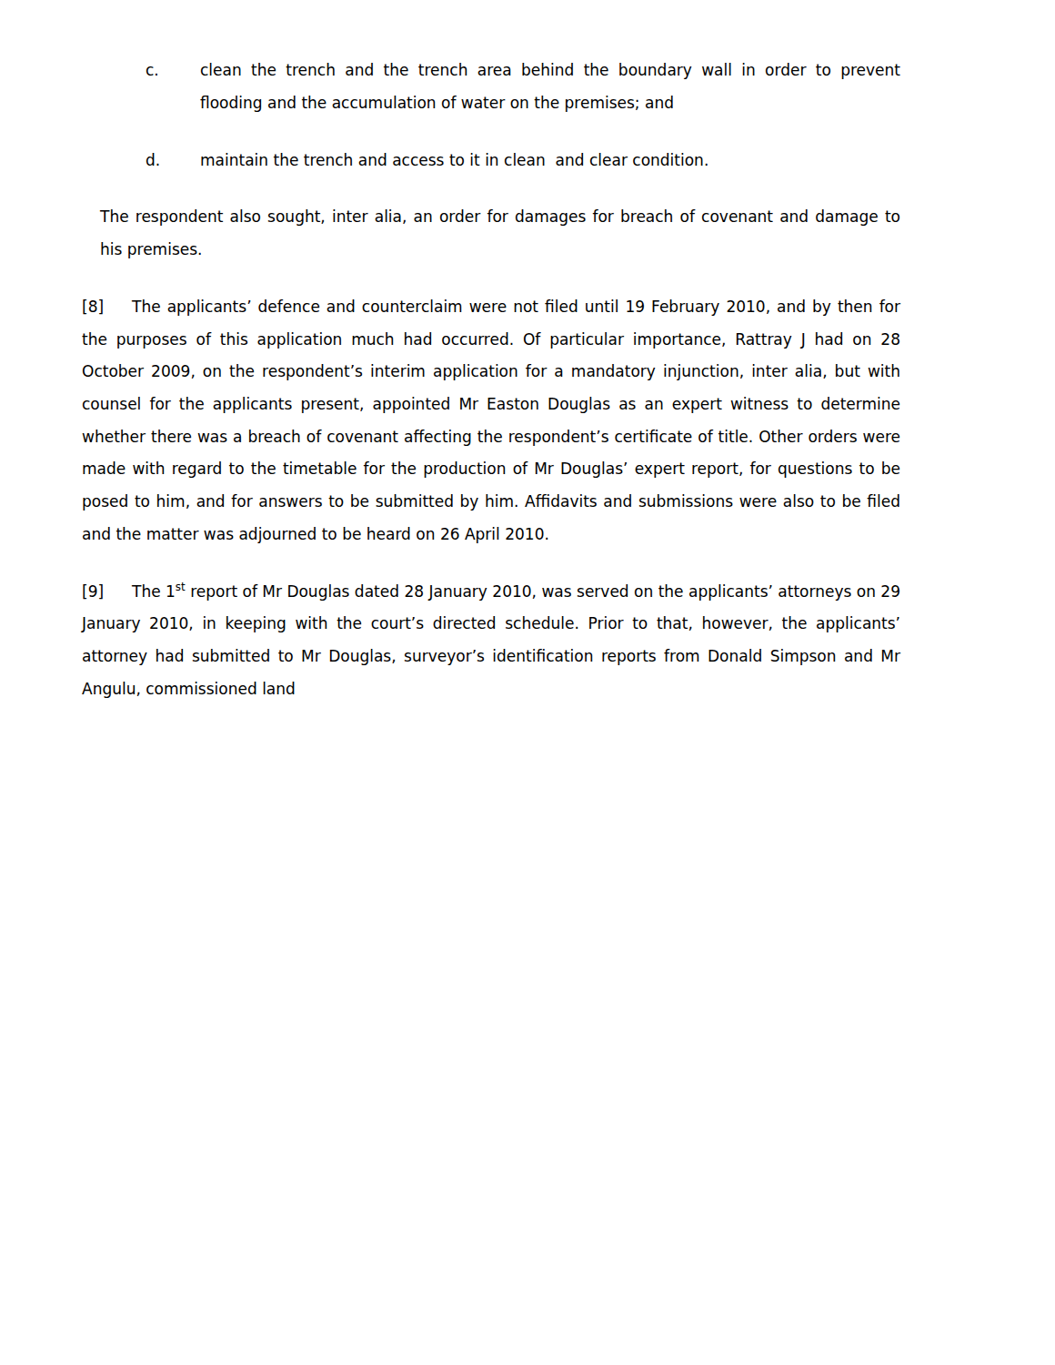c. clean the trench and the trench area behind the boundary wall in order to prevent flooding and the accumulation of water on the premises; and
d. maintain the trench and access to it in clean and clear condition.
The respondent also sought, inter alia, an order for damages for breach of covenant and damage to his premises.
[8] The applicants’ defence and counterclaim were not filed until 19 February 2010, and by then for the purposes of this application much had occurred. Of particular importance, Rattray J had on 28 October 2009, on the respondent’s interim application for a mandatory injunction, inter alia, but with counsel for the applicants present, appointed Mr Easton Douglas as an expert witness to determine whether there was a breach of covenant affecting the respondent’s certificate of title. Other orders were made with regard to the timetable for the production of Mr Douglas’ expert report, for questions to be posed to him, and for answers to be submitted by him. Affidavits and submissions were also to be filed and the matter was adjourned to be heard on 26 April 2010.
[9] The 1st report of Mr Douglas dated 28 January 2010, was served on the applicants’ attorneys on 29 January 2010, in keeping with the court’s directed schedule. Prior to that, however, the applicants’ attorney had submitted to Mr Douglas, surveyor’s identification reports from Donald Simpson and Mr Angulu, commissioned land